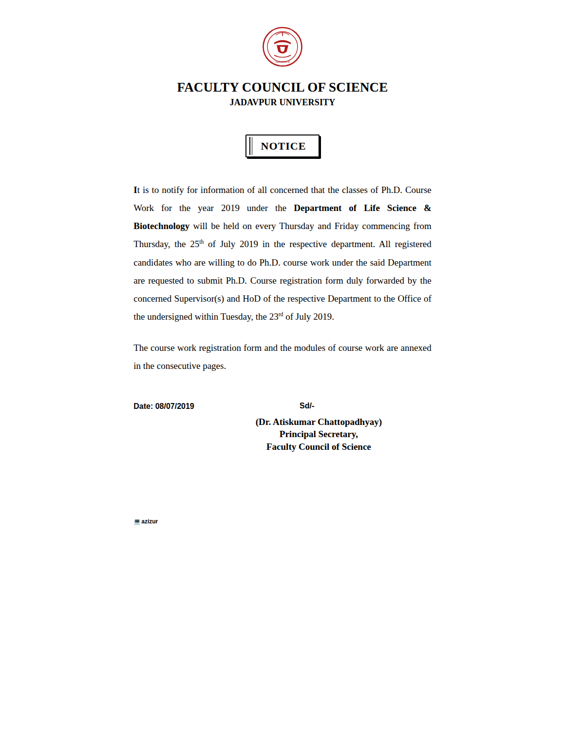JADAVPUR
FACULTY COUNCIL OF SCIENCE
JADAVPUR UNIVERSITY
NOTICE
It is to notify for information of all concerned that the classes of Ph.D. Course Work for the year 2019 under the Department of Life Science & Biotechnology will be held on every Thursday and Friday commencing from Thursday, the 25th of July 2019 in the respective department. All registered candidates who are willing to do Ph.D. course work under the said Department are requested to submit Ph.D. Course registration form duly forwarded by the concerned Supervisor(s) and HoD of the respective Department to the Office of the undersigned within Tuesday, the 23rd of July 2019.
The course work registration form and the modules of course work are annexed in the consecutive pages.
Date: 08/07/2019 Sd/-
(Dr. Atiskumar Chattopadhyay)
Principal Secretary,
Faculty Council of Science
💻azizur